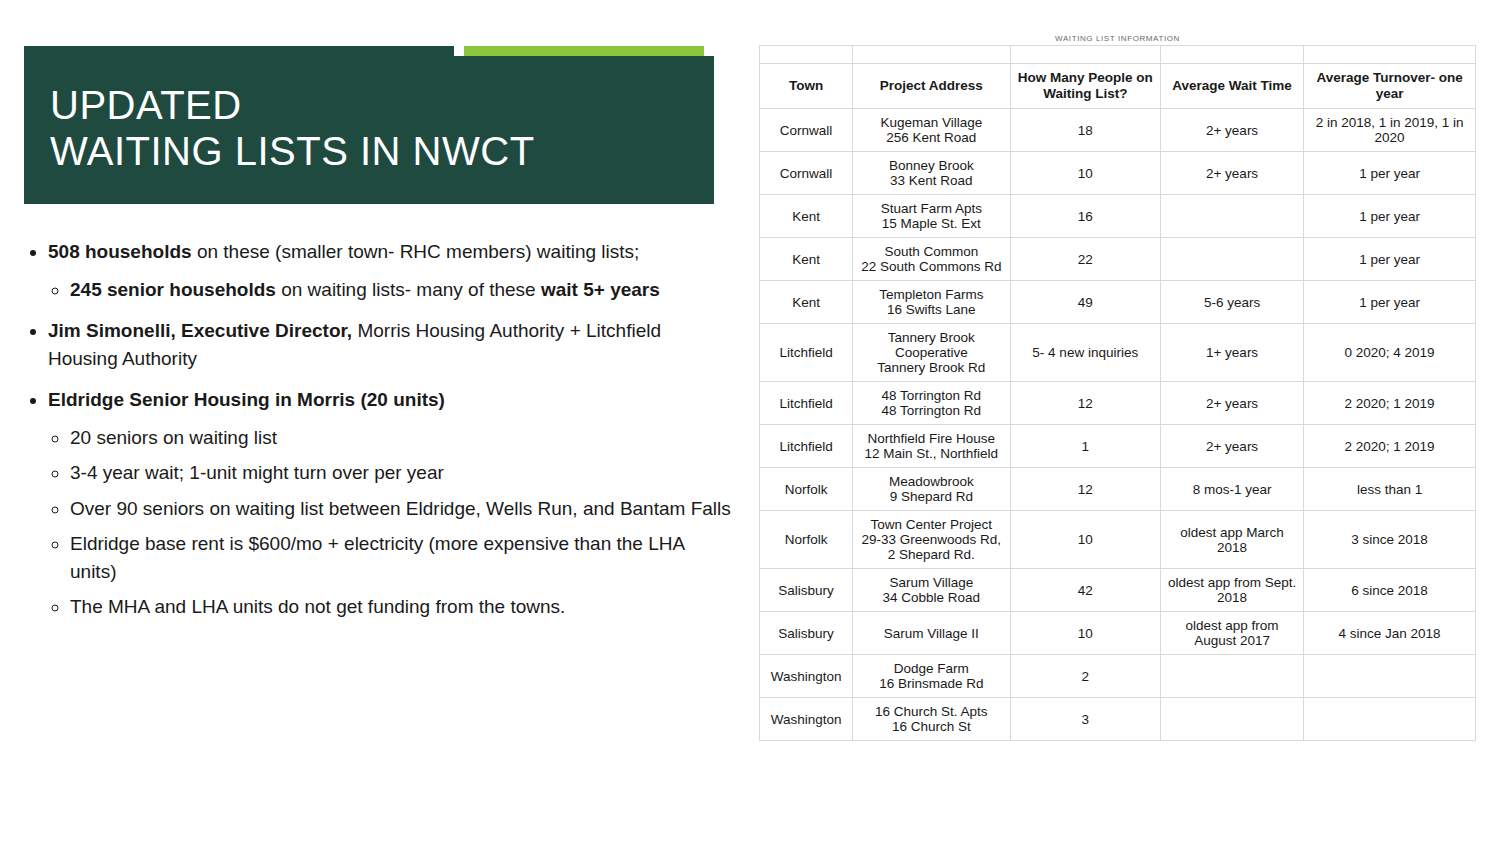UPDATED
WAITING LISTS IN NWCT
508 households on these (smaller town- RHC members) waiting lists;
245 senior households on waiting lists- many of these wait 5+ years
Jim Simonelli, Executive Director, Morris Housing Authority + Litchfield Housing Authority
Eldridge Senior Housing in Morris (20 units)
20 seniors on waiting list
3-4 year wait; 1-unit might turn over per year
Over 90 seniors on waiting list between Eldridge, Wells Run, and Bantam Falls
Eldridge base rent is $600/mo + electricity (more expensive than the LHA units)
The MHA and LHA units do not get funding from the towns.
Waiting List Information
| Town | Project Address | How Many People on Waiting List? | Average Wait Time | Average Turnover- one year |
| --- | --- | --- | --- | --- |
| Cornwall | Kugeman Village 256 Kent Road | 18 | 2+ years | 2 in 2018, 1 in 2019, 1 in 2020 |
| Cornwall | Bonney Brook 33 Kent Road | 10 | 2+ years | 1 per year |
| Kent | Stuart Farm Apts 15 Maple St. Ext | 16 | | 1 per year |
| Kent | South Common 22 South Commons Rd | 22 | | 1 per year |
| Kent | Templeton Farms 16 Swifts Lane | 49 | 5-6 years | 1 per year |
| Litchfield | Tannery Brook Cooperative Tannery Brook Rd | 5- 4 new inquiries | 1+ years | 0 2020; 4 2019 |
| Litchfield | 48 Torrington Rd 48 Torrington Rd | 12 | 2+ years | 2 2020; 1 2019 |
| Litchfield | Northfield Fire House 12 Main St., Northfield | 1 | 2+ years | 2 2020; 1 2019 |
| Norfolk | Meadowbrook 9 Shepard Rd | 12 | 8 mos-1 year | less than 1 |
| Norfolk | Town Center Project 29-33 Greenwoods Rd, 2 Shepard Rd. | 10 | oldest app March 2018 | 3 since 2018 |
| Salisbury | Sarum Village 34 Cobble Road | 42 | oldest app from Sept. 2018 | 6 since 2018 |
| Salisbury | Sarum Village II | 10 | oldest app from August 2017 | 4 since Jan 2018 |
| Washington | Dodge Farm 16 Brinsmade Rd | 2 | | |
| Washington | 16 Church St. Apts 16 Church St | 3 | | |